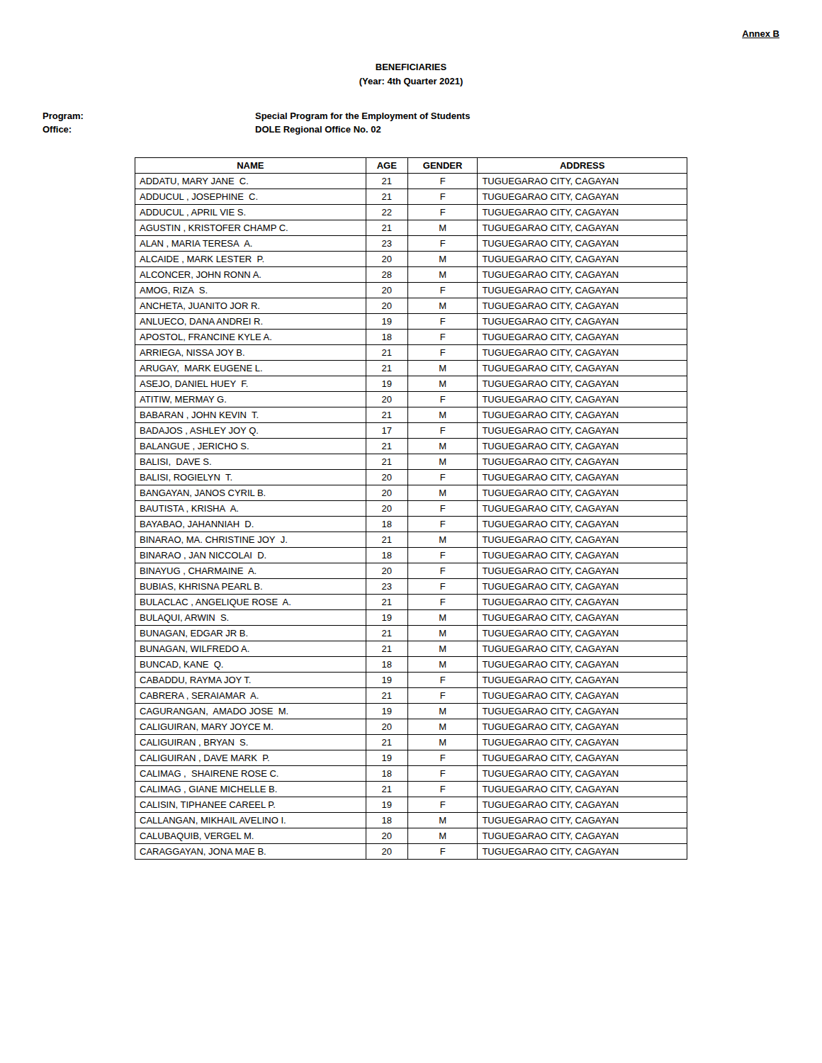Annex B
BENEFICIARIES
(Year: 4th Quarter 2021)
| Program: | Special Program for the Employment of Students |
| Office: | DOLE Regional Office No. 02 |
| NAME | AGE | GENDER | ADDRESS |
| --- | --- | --- | --- |
| ADDATU, MARY JANE C. | 21 | F | TUGUEGARAO CITY, CAGAYAN |
| ADDUCUL , JOSEPHINE C. | 21 | F | TUGUEGARAO CITY, CAGAYAN |
| ADDUCUL , APRIL VIE S. | 22 | F | TUGUEGARAO CITY, CAGAYAN |
| AGUSTIN , KRISTOFER CHAMP C. | 21 | M | TUGUEGARAO CITY, CAGAYAN |
| ALAN , MARIA TERESA A. | 23 | F | TUGUEGARAO CITY, CAGAYAN |
| ALCAIDE , MARK LESTER P. | 20 | M | TUGUEGARAO CITY, CAGAYAN |
| ALCONCER, JOHN RONN A. | 28 | M | TUGUEGARAO CITY, CAGAYAN |
| AMOG, RIZA S. | 20 | F | TUGUEGARAO CITY, CAGAYAN |
| ANCHETA, JUANITO JOR R. | 20 | M | TUGUEGARAO CITY, CAGAYAN |
| ANLUECO, DANA ANDREI R. | 19 | F | TUGUEGARAO CITY, CAGAYAN |
| APOSTOL, FRANCINE KYLE A. | 18 | F | TUGUEGARAO CITY, CAGAYAN |
| ARRIEGA, NISSA JOY B. | 21 | F | TUGUEGARAO CITY, CAGAYAN |
| ARUGAY, MARK EUGENE L. | 21 | M | TUGUEGARAO CITY, CAGAYAN |
| ASEJO, DANIEL HUEY F. | 19 | M | TUGUEGARAO CITY, CAGAYAN |
| ATITIW, MERMAY G. | 20 | F | TUGUEGARAO CITY, CAGAYAN |
| BABARAN , JOHN KEVIN T. | 21 | M | TUGUEGARAO CITY, CAGAYAN |
| BADAJOS , ASHLEY JOY Q. | 17 | F | TUGUEGARAO CITY, CAGAYAN |
| BALANGUE , JERICHO S. | 21 | M | TUGUEGARAO CITY, CAGAYAN |
| BALISI, DAVE S. | 21 | M | TUGUEGARAO CITY, CAGAYAN |
| BALISI, ROGIELYN T. | 20 | F | TUGUEGARAO CITY, CAGAYAN |
| BANGAYAN, JANOS CYRIL B. | 20 | M | TUGUEGARAO CITY, CAGAYAN |
| BAUTISTA , KRISHA A. | 20 | F | TUGUEGARAO CITY, CAGAYAN |
| BAYABAO, JAHANNIAH D. | 18 | F | TUGUEGARAO CITY, CAGAYAN |
| BINARAO, MA. CHRISTINE JOY J. | 21 | M | TUGUEGARAO CITY, CAGAYAN |
| BINARAO , JAN NICCOLAI D. | 18 | F | TUGUEGARAO CITY, CAGAYAN |
| BINAYUG , CHARMAINE A. | 20 | F | TUGUEGARAO CITY, CAGAYAN |
| BUBIAS, KHRISNA PEARL B. | 23 | F | TUGUEGARAO CITY, CAGAYAN |
| BULACLAC , ANGELIQUE ROSE A. | 21 | F | TUGUEGARAO CITY, CAGAYAN |
| BULAQUI, ARWIN S. | 19 | M | TUGUEGARAO CITY, CAGAYAN |
| BUNAGAN, EDGAR JR B. | 21 | M | TUGUEGARAO CITY, CAGAYAN |
| BUNAGAN, WILFREDO A. | 21 | M | TUGUEGARAO CITY, CAGAYAN |
| BUNCAD, KANE Q. | 18 | M | TUGUEGARAO CITY, CAGAYAN |
| CABADDU, RAYMA JOY T. | 19 | F | TUGUEGARAO CITY, CAGAYAN |
| CABRERA , SERAIAMAR A. | 21 | F | TUGUEGARAO CITY, CAGAYAN |
| CAGURANGAN, AMADO JOSE M. | 19 | M | TUGUEGARAO CITY, CAGAYAN |
| CALIGUIRAN, MARY JOYCE M. | 20 | M | TUGUEGARAO CITY, CAGAYAN |
| CALIGUIRAN , BRYAN S. | 21 | M | TUGUEGARAO CITY, CAGAYAN |
| CALIGUIRAN , DAVE MARK P. | 19 | F | TUGUEGARAO CITY, CAGAYAN |
| CALIMAG , SHAIRENE ROSE C. | 18 | F | TUGUEGARAO CITY, CAGAYAN |
| CALIMAG , GIANE MICHELLE B. | 21 | F | TUGUEGARAO CITY, CAGAYAN |
| CALISIN, TIPHANEE CAREEL P. | 19 | F | TUGUEGARAO CITY, CAGAYAN |
| CALLANGAN, MIKHAIL AVELINO I. | 18 | M | TUGUEGARAO CITY, CAGAYAN |
| CALUBAQUIB, VERGEL M. | 20 | M | TUGUEGARAO CITY, CAGAYAN |
| CARAGGAYAN, JONA MAE B. | 20 | F | TUGUEGARAO CITY, CAGAYAN |